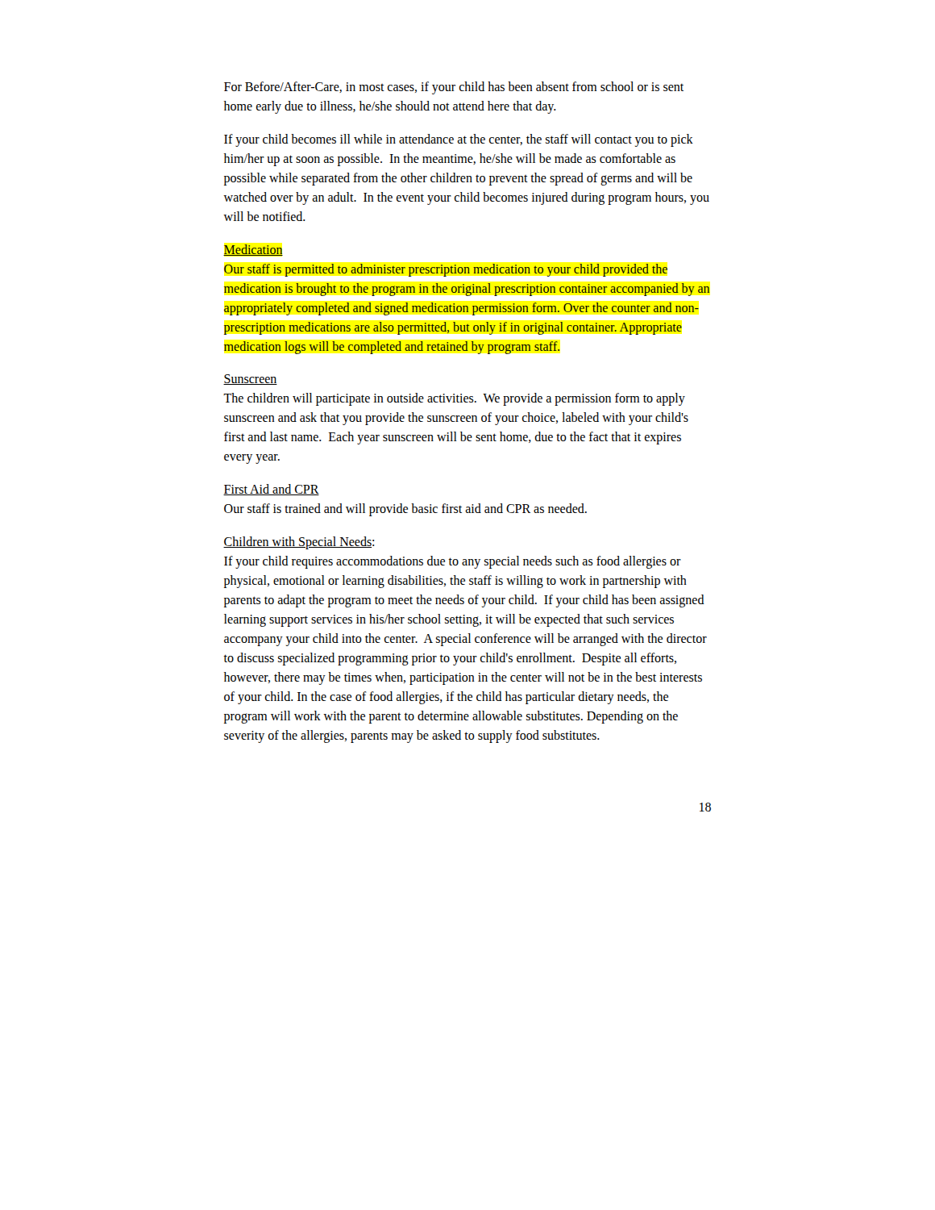For Before/After-Care, in most cases, if your child has been absent from school or is sent home early due to illness, he/she should not attend here that day.
If your child becomes ill while in attendance at the center, the staff will contact you to pick him/her up at soon as possible. In the meantime, he/she will be made as comfortable as possible while separated from the other children to prevent the spread of germs and will be watched over by an adult. In the event your child becomes injured during program hours, you will be notified.
Medication
Our staff is permitted to administer prescription medication to your child provided the medication is brought to the program in the original prescription container accompanied by an appropriately completed and signed medication permission form. Over the counter and non-prescription medications are also permitted, but only if in original container. Appropriate medication logs will be completed and retained by program staff.
Sunscreen
The children will participate in outside activities. We provide a permission form to apply sunscreen and ask that you provide the sunscreen of your choice, labeled with your child's first and last name. Each year sunscreen will be sent home, due to the fact that it expires every year.
First Aid and CPR
Our staff is trained and will provide basic first aid and CPR as needed.
Children with Special Needs:
If your child requires accommodations due to any special needs such as food allergies or physical, emotional or learning disabilities, the staff is willing to work in partnership with parents to adapt the program to meet the needs of your child. If your child has been assigned learning support services in his/her school setting, it will be expected that such services accompany your child into the center. A special conference will be arranged with the director to discuss specialized programming prior to your child's enrollment. Despite all efforts, however, there may be times when, participation in the center will not be in the best interests of your child. In the case of food allergies, if the child has particular dietary needs, the program will work with the parent to determine allowable substitutes. Depending on the severity of the allergies, parents may be asked to supply food substitutes.
18